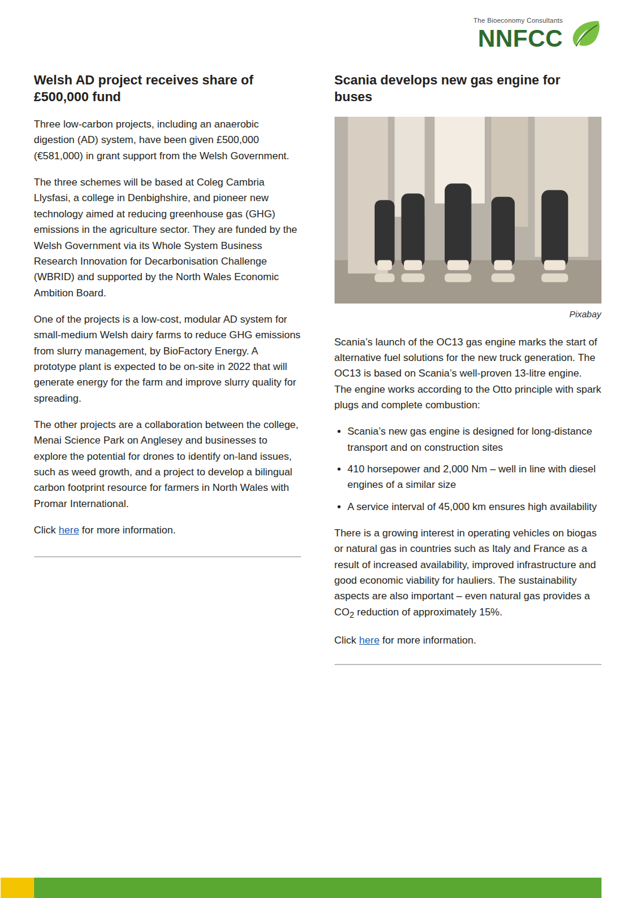The Bioeconomy Consultants NNFCC
Welsh AD project receives share of £500,000 fund
Three low-carbon projects, including an anaerobic digestion (AD) system, have been given £500,000 (€581,000) in grant support from the Welsh Government.
The three schemes will be based at Coleg Cambria Llysfasi, a college in Denbighshire, and pioneer new technology aimed at reducing greenhouse gas (GHG) emissions in the agriculture sector. They are funded by the Welsh Government via its Whole System Business Research Innovation for Decarbonisation Challenge (WBRID) and supported by the North Wales Economic Ambition Board.
One of the projects is a low-cost, modular AD system for small-medium Welsh dairy farms to reduce GHG emissions from slurry management, by BioFactory Energy. A prototype plant is expected to be on-site in 2022 that will generate energy for the farm and improve slurry quality for spreading.
The other projects are a collaboration between the college, Menai Science Park on Anglesey and businesses to explore the potential for drones to identify on-land issues, such as weed growth, and a project to develop a bilingual carbon footprint resource for farmers in North Wales with Promar International.
Click here for more information.
Scania develops new gas engine for buses
Pixabay
Scania’s launch of the OC13 gas engine marks the start of alternative fuel solutions for the new truck generation. The OC13 is based on Scania’s well-proven 13-litre engine. The engine works according to the Otto principle with spark plugs and complete combustion:
Scania’s new gas engine is designed for long-distance transport and on construction sites
410 horsepower and 2,000 Nm – well in line with diesel engines of a similar size
A service interval of 45,000 km ensures high availability
There is a growing interest in operating vehicles on biogas or natural gas in countries such as Italy and France as a result of increased availability, improved infrastructure and good economic viability for hauliers. The sustainability aspects are also important – even natural gas provides a CO2 reduction of approximately 15%.
Click here for more information.